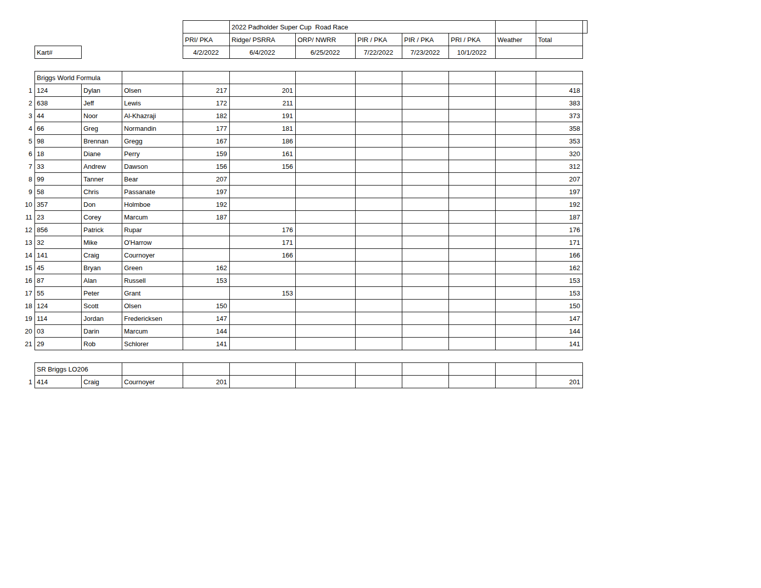| | | | | | 2022 Padholder Super Cup Road Race | | | |
| | | | | PRI/ PKA | Ridge/ PSRRA | ORP/ NWRR | PIR / PKA | PIR / PKA | PRI / PKA | Weather | Total |
| | Kart# | | | 4/2/2022 | 6/4/2022 | 6/25/2022 | 7/22/2022 | 7/23/2022 | 10/1/2022 | | |
| | Briggs World Formula | | | | | | | | | |
| 1 | 124 | Dylan | Olsen | 217 | 201 | | | | | | 418 |
| 2 | 638 | Jeff | Lewis | 172 | 211 | | | | | | 383 |
| 3 | 44 | Noor | Al-Khazraji | 182 | 191 | | | | | | 373 |
| 4 | 66 | Greg | Normandin | 177 | 181 | | | | | | 358 |
| 5 | 98 | Brennan | Gregg | 167 | 186 | | | | | | 353 |
| 6 | 18 | Diane | Perry | 159 | 161 | | | | | | 320 |
| 7 | 33 | Andrew | Dawson | 156 | 156 | | | | | | 312 |
| 8 | 99 | Tanner | Bear | 207 | | | | | | | 207 |
| 9 | 58 | Chris | Passanate | 197 | | | | | | | 197 |
| 10 | 357 | Don | Holmboe | 192 | | | | | | | 192 |
| 11 | 23 | Corey | Marcum | 187 | | | | | | | 187 |
| 12 | 856 | Patrick | Rupar | | 176 | | | | | | 176 |
| 13 | 32 | Mike | O'Harrow | | 171 | | | | | | 171 |
| 14 | 141 | Craig | Cournoyer | | 166 | | | | | | 166 |
| 15 | 45 | Bryan | Green | 162 | | | | | | | 162 |
| 16 | 87 | Alan | Russell | 153 | | | | | | | 153 |
| 17 | 55 | Peter | Grant | | 153 | | | | | | 153 |
| 18 | 124 | Scott | Olsen | 150 | | | | | | | 150 |
| 19 | 114 | Jordan | Fredericksen | 147 | | | | | | | 147 |
| 20 | 03 | Darin | Marcum | 144 | | | | | | | 144 |
| 21 | 29 | Rob | Schlorer | 141 | | | | | | | 141 |
| | SR Briggs LO206 | | | | | | | | | |
| 1 | 414 | Craig | Cournoyer | 201 | | | | | | | 201 |